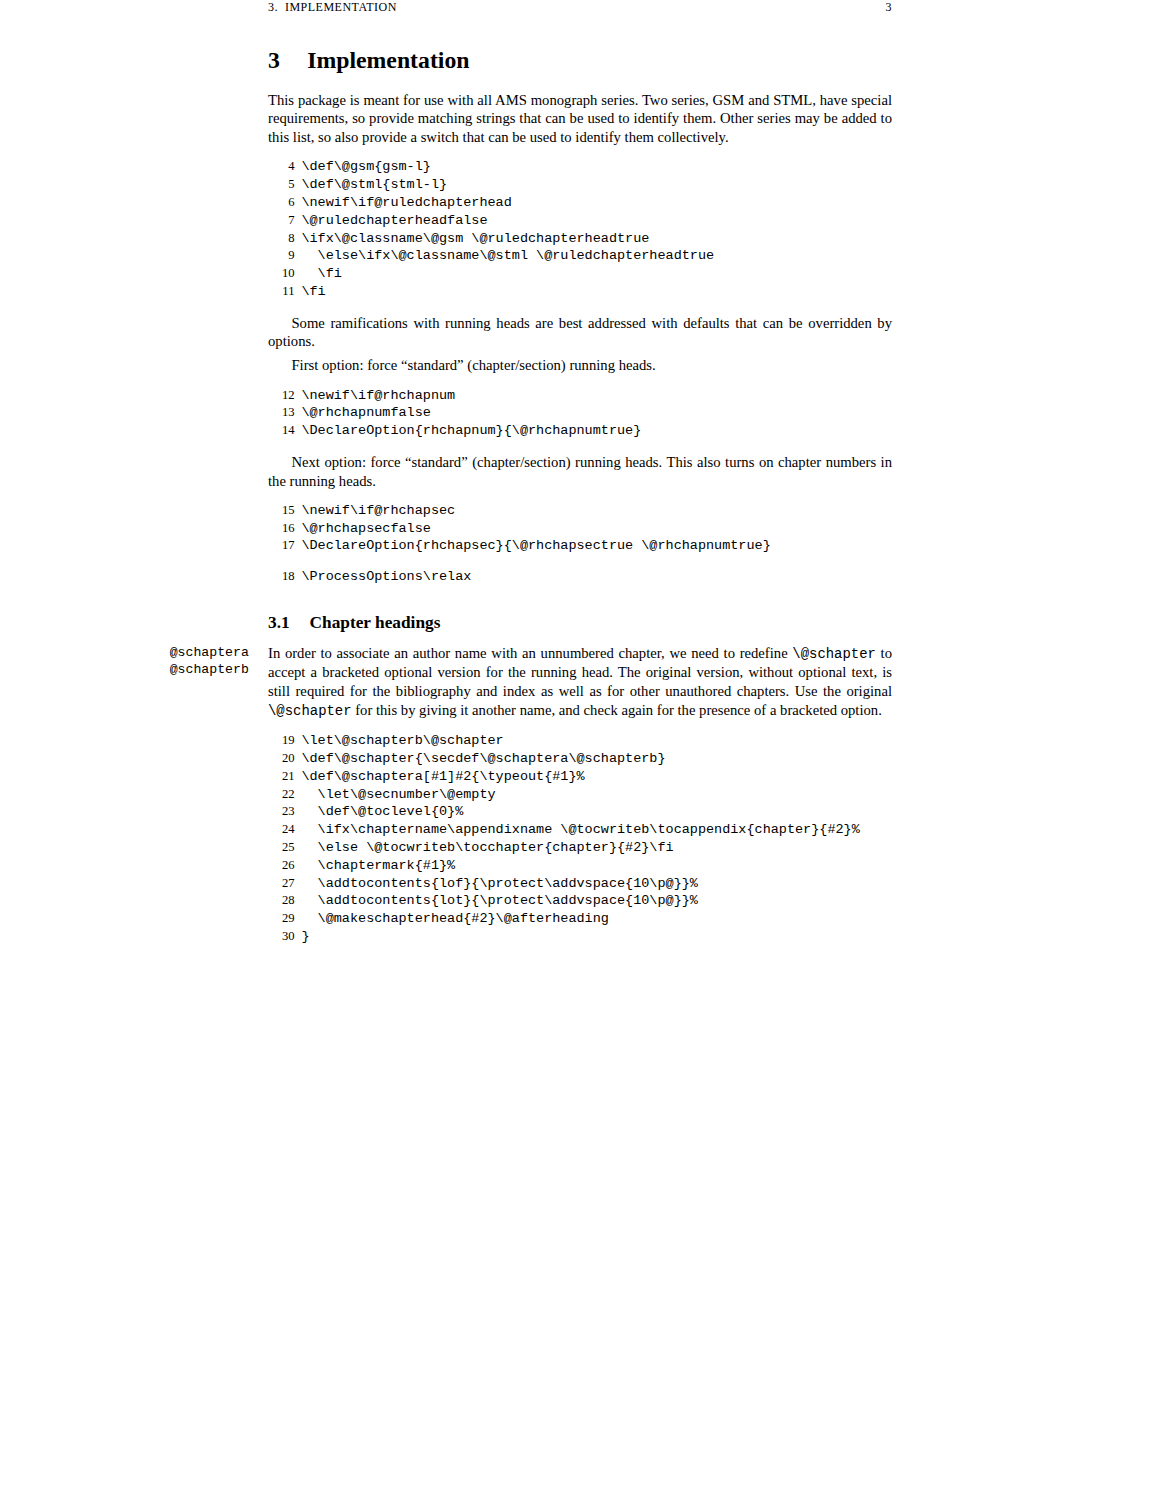3. Implementation 3
3 Implementation
This package is meant for use with all AMS monograph series. Two series, GSM and STML, have special requirements, so provide matching strings that can be used to identify them. Other series may be added to this list, so also provide a switch that can be used to identify them collectively.
4\def\@gsm{gsm-l} 5\def\@stml{stml-l} 6\newif\if@ruledchapterhead 7\@ruledchapterheadfalse 8\ifx\@classname\@gsm \@ruledchapterheadtrue 9 \else\ifx\@classname\@stml \@ruledchapterheadtrue 10 \fi 11\fi
Some ramifications with running heads are best addressed with defaults that can be overridden by options.
First option: force “standard” (chapter/section) running heads.
12\newif\if@rhchapnum 13\@rhchapnumfalse 14\DeclareOption{rhchapnum}{\@rhchapnumtrue}
Next option: force “standard” (chapter/section) running heads. This also turns on chapter numbers in the running heads.
15\newif\if@rhchapsec 16\@rhchapsecfalse 17\DeclareOption{rhchapsec}{\@rhchapsectrue \@rhchapnumtrue}
18\ProcessOptions\relax
3.1 Chapter headings
@schaptera
@schapterb
In order to associate an author name with an unnumbered chapter, we need to redefine \@schapter to accept a bracketed optional version for the running head. The original version, without optional text, is still required for the bibliography and index as well as for other unauthored chapters. Use the original \@schapter for this by giving it another name, and check again for the presence of a bracketed option.
19\let\@schapterb\@schapter 20\def\@schapter{\secdef\@schaptera\@schapterb} 21\def\@schaptera[#1]#2{\typeout{#1}% 22 \let\@secnumber\@empty 23 \def\@toclevel{0}% 24 \ifx\chaptername\appendixname \@tocwriteb\tocappendix{chapter}{#2}% 25 \else \@tocwriteb\tocchapter{chapter}{#2}\fi 26 \chaptermark{#1}% 27 \addtocontents{lof}{\protect\addvspace{10\p@}}% 28 \addtocontents{lot}{\protect\addvspace{10\p@}}% 29 \@makeschapterhead{#2}\@afterheading 30}